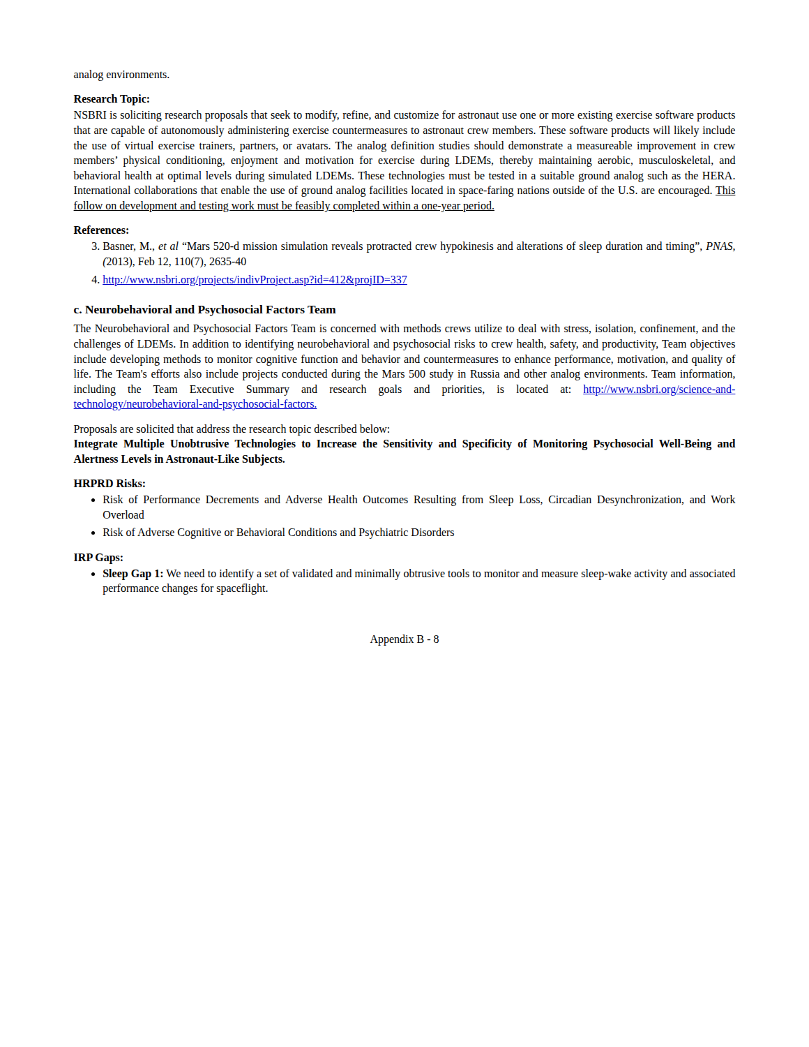analog environments.
Research Topic:
NSBRI is soliciting research proposals that seek to modify, refine, and customize for astronaut use one or more existing exercise software products that are capable of autonomously administering exercise countermeasures to astronaut crew members. These software products will likely include the use of virtual exercise trainers, partners, or avatars. The analog definition studies should demonstrate a measureable improvement in crew members’ physical conditioning, enjoyment and motivation for exercise during LDEMs, thereby maintaining aerobic, musculoskeletal, and behavioral health at optimal levels during simulated LDEMs. These technologies must be tested in a suitable ground analog such as the HERA. International collaborations that enable the use of ground analog facilities located in space-faring nations outside of the U.S. are encouraged. This follow on development and testing work must be feasibly completed within a one-year period.
References:
Basner, M., et al “Mars 520-d mission simulation reveals protracted crew hypokinesis and alterations of sleep duration and timing”, PNAS, (2013), Feb 12, 110(7), 2635-40
http://www.nsbri.org/projects/indivProject.asp?id=412&projID=337
c. Neurobehavioral and Psychosocial Factors Team
The Neurobehavioral and Psychosocial Factors Team is concerned with methods crews utilize to deal with stress, isolation, confinement, and the challenges of LDEMs. In addition to identifying neurobehavioral and psychosocial risks to crew health, safety, and productivity, Team objectives include developing methods to monitor cognitive function and behavior and countermeasures to enhance performance, motivation, and quality of life. The Team's efforts also include projects conducted during the Mars 500 study in Russia and other analog environments. Team information, including the Team Executive Summary and research goals and priorities, is located at: http://www.nsbri.org/science-and-technology/neurobehavioral-and-psychosocial-factors.
Proposals are solicited that address the research topic described below:
Integrate Multiple Unobtrusive Technologies to Increase the Sensitivity and Specificity of Monitoring Psychosocial Well-Being and Alertness Levels in Astronaut-Like Subjects.
HRPRD Risks:
Risk of Performance Decrements and Adverse Health Outcomes Resulting from Sleep Loss, Circadian Desynchronization, and Work Overload
Risk of Adverse Cognitive or Behavioral Conditions and Psychiatric Disorders
IRP Gaps:
Sleep Gap 1: We need to identify a set of validated and minimally obtrusive tools to monitor and measure sleep-wake activity and associated performance changes for spaceflight.
Appendix B - 8